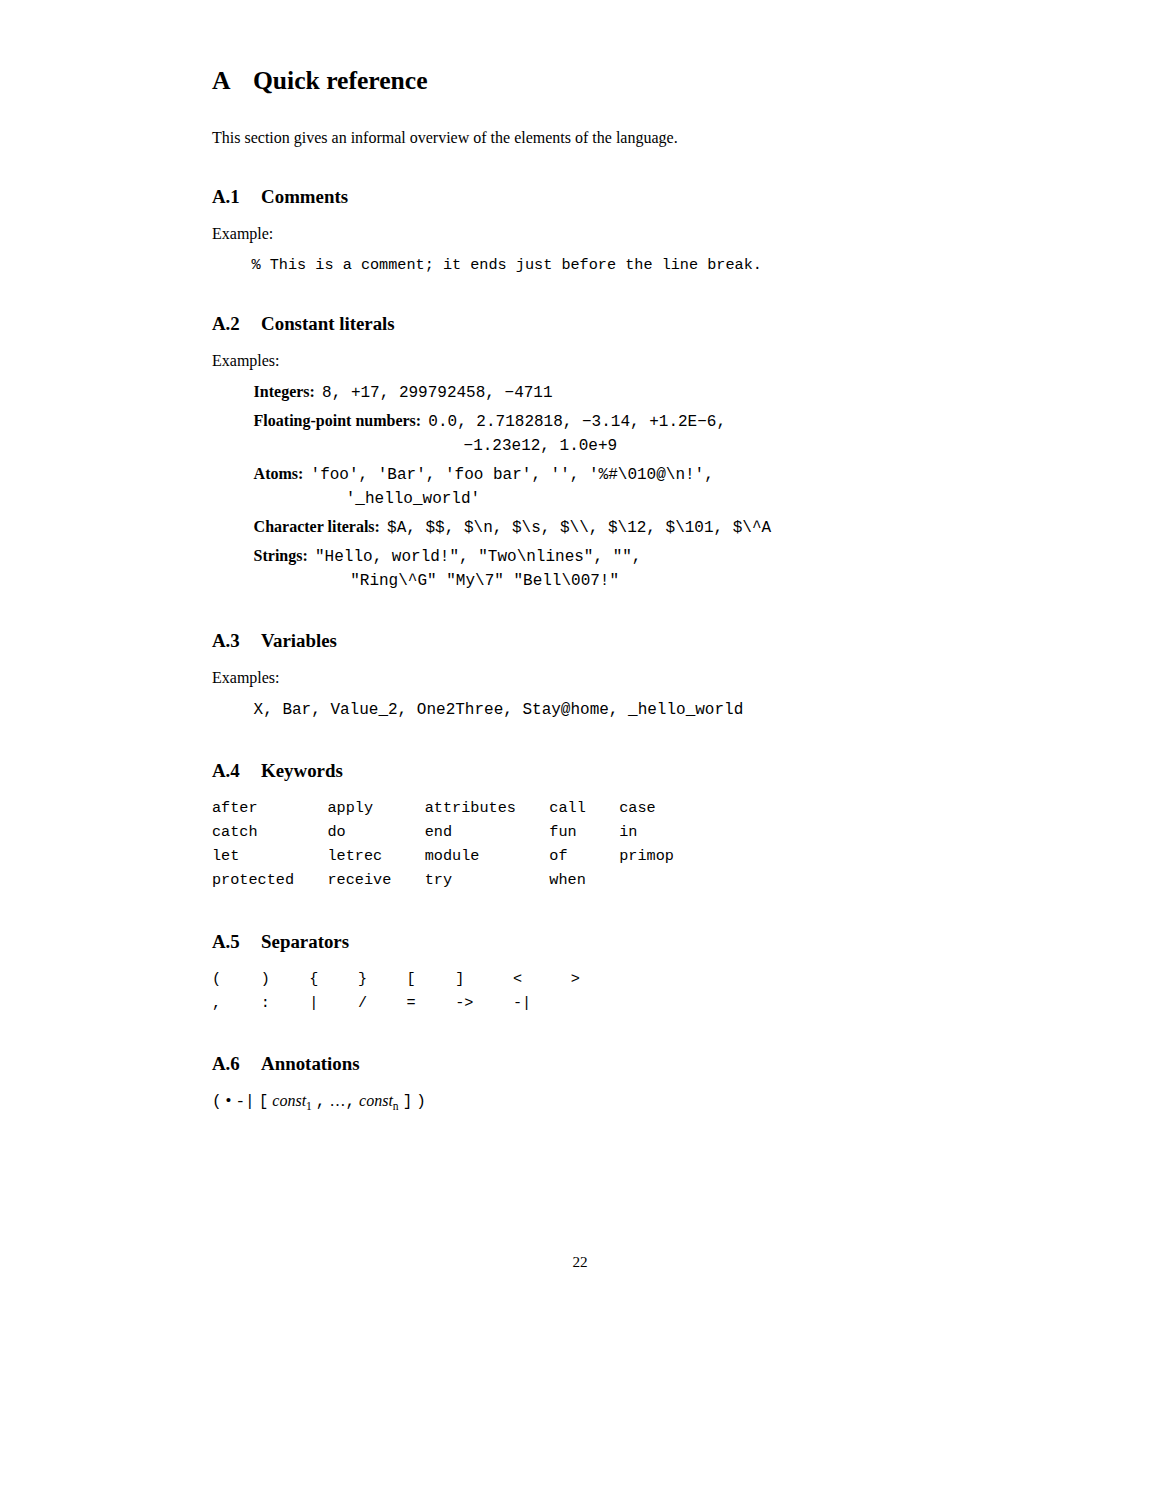AQuick reference
This section gives an informal overview of the elements of the language.
A.1 Comments
Example:
% This is a comment; it ends just before the line break.
A.2 Constant literals
Examples:
Integers:
8, +17, 299792458, −4711
Floating-point numbers:
0.0, 2.7182818, −3.14, +1.2E−6, −1.23e12, 1.0e+9
Atoms:
'foo', 'Bar', 'foo bar', '', '%#\010@\n!', '_hello_world'
Character literals:
$A, $$, $\n, $\s, $\\, $\12, $\101, $\^A
Strings:
"Hello, world!", "Two\nlines", "", "Ring\^G" "My\7" "Bell\007!"
A.3 Variables
Examples:
X, Bar, Value_2, One2Three, Stay@home, _hello_world
A.4 Keywords
| after | apply | attributes | call | case |
| catch | do | end | fun | in |
| let | letrec | module | of | primop |
| protected | receive | try | when | |
A.5 Separators
| ( | ) | { | } | [ | ] | < | > |
| , | : | / | / | = | -> | -/ | |
A.6 Annotations
( • -| [ const1 , …, constn ] )
22